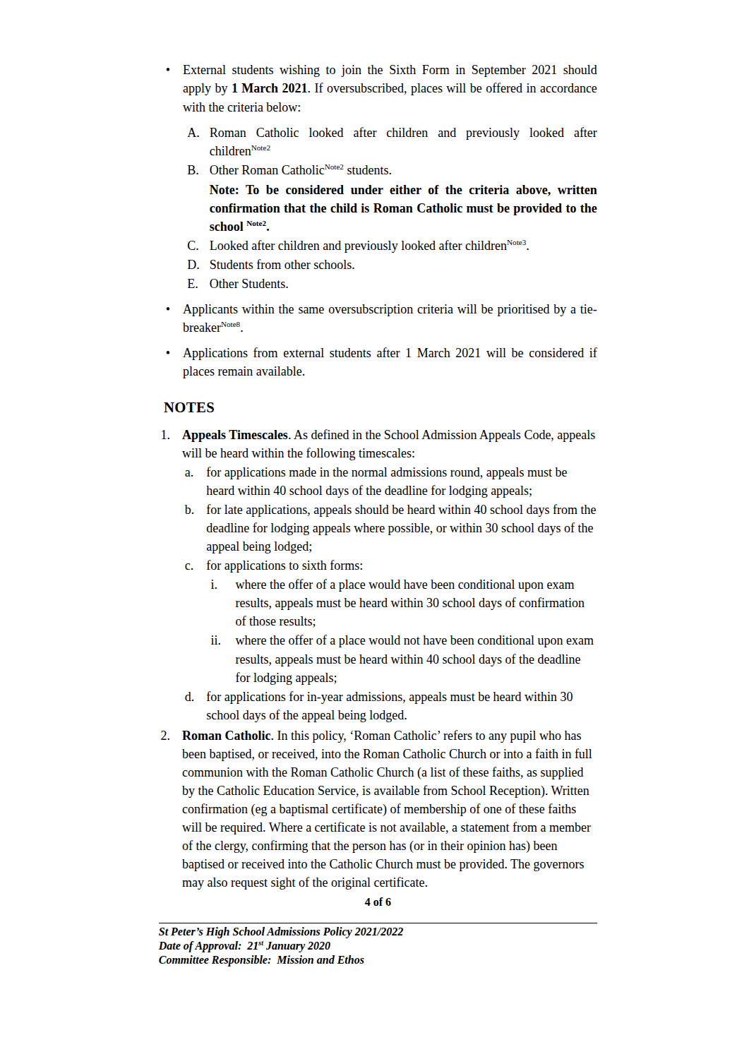External students wishing to join the Sixth Form in September 2021 should apply by 1 March 2021. If oversubscribed, places will be offered in accordance with the criteria below:
Roman Catholic looked after children and previously looked after childrenNote2
Other Roman CatholicNote2 students. Note: To be considered under either of the criteria above, written confirmation that the child is Roman Catholic must be provided to the school Note2.
Looked after children and previously looked after childrenNote3.
Students from other schools.
Other Students.
Applicants within the same oversubscription criteria will be prioritised by a tie-breakerNote8.
Applications from external students after 1 March 2021 will be considered if places remain available.
NOTES
Appeals Timescales. As defined in the School Admission Appeals Code, appeals will be heard within the following timescales:
for applications made in the normal admissions round, appeals must be heard within 40 school days of the deadline for lodging appeals;
for late applications, appeals should be heard within 40 school days from the deadline for lodging appeals where possible, or within 30 school days of the appeal being lodged;
for applications to sixth forms:
where the offer of a place would have been conditional upon exam results, appeals must be heard within 30 school days of confirmation of those results;
where the offer of a place would not have been conditional upon exam results, appeals must be heard within 40 school days of the deadline for lodging appeals;
for applications for in-year admissions, appeals must be heard within 30 school days of the appeal being lodged.
Roman Catholic. In this policy, ‘Roman Catholic’ refers to any pupil who has been baptised, or received, into the Roman Catholic Church or into a faith in full communion with the Roman Catholic Church (a list of these faiths, as supplied by the Catholic Education Service, is available from School Reception). Written confirmation (eg a baptismal certificate) of membership of one of these faiths will be required. Where a certificate is not available, a statement from a member of the clergy, confirming that the person has (or in their opinion has) been baptised or received into the Catholic Church must be provided. The governors may also request sight of the original certificate.
4 of 6
St Peter’s High School Admissions Policy 2021/2022
Date of Approval: 21st January 2020
Committee Responsible: Mission and Ethos